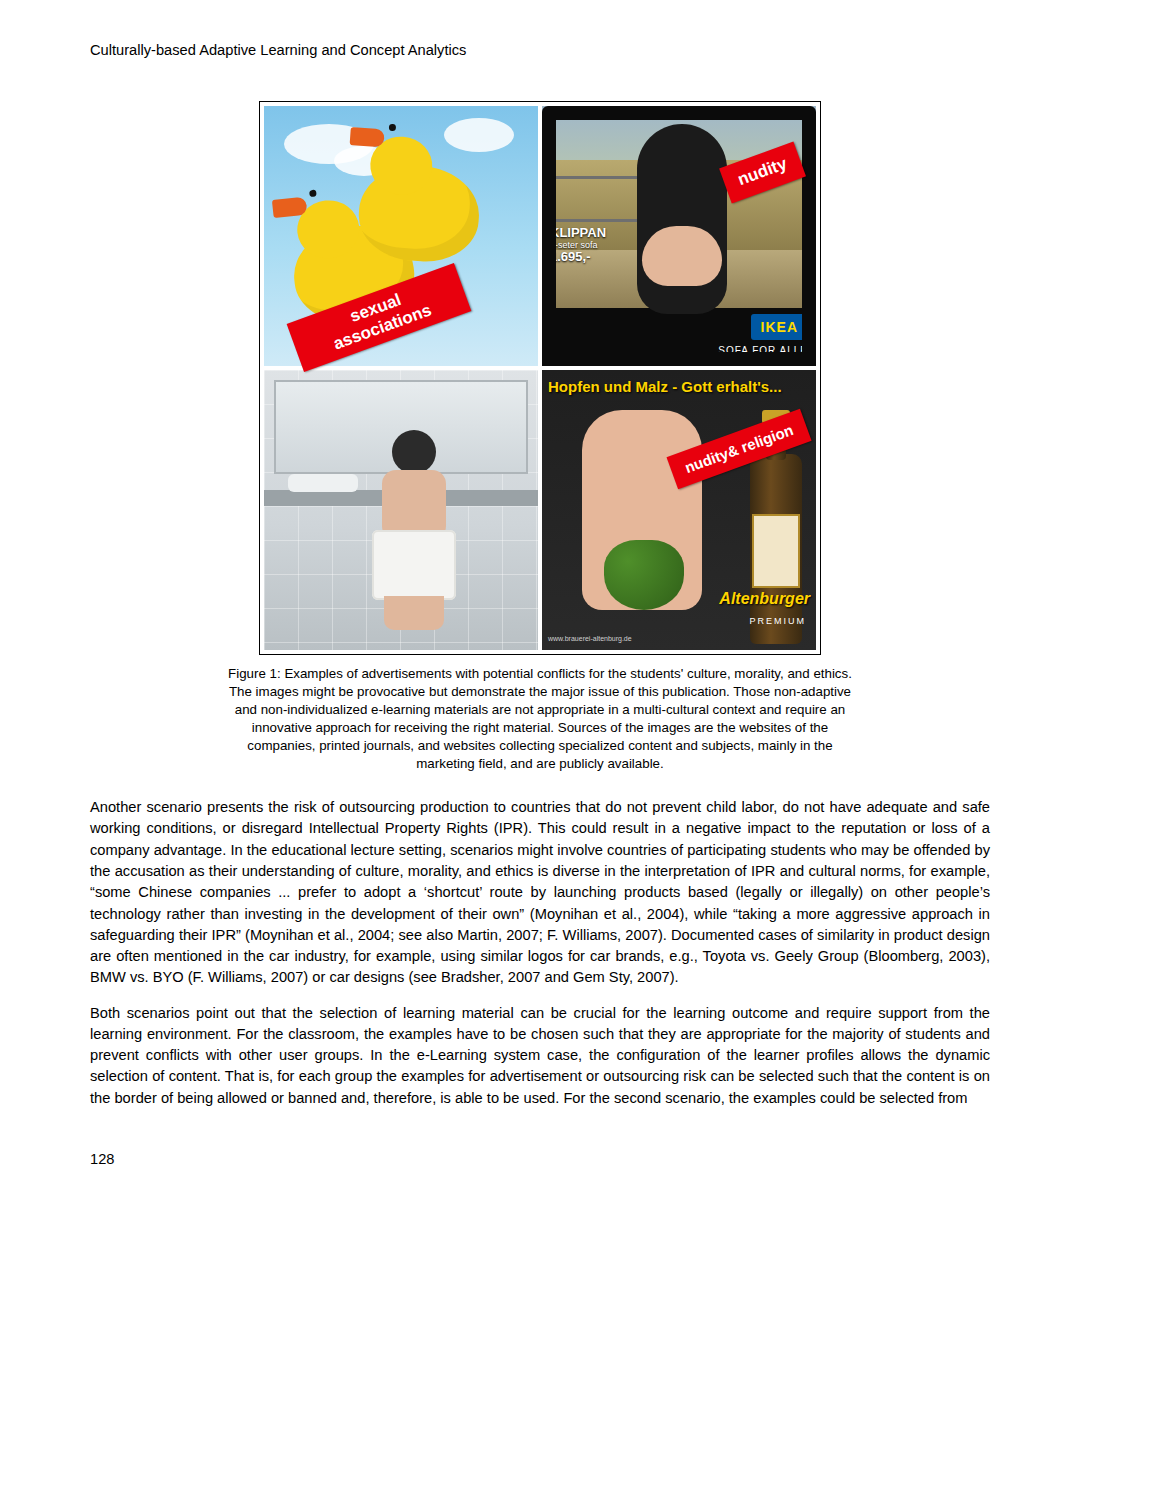Culturally-based Adaptive Learning and Concept Analytics
KLIPPAN3-seter sofa1.695,-
IKEA
SOFA FOR ALLE
Hopfen und Malz - Gott erhalt's...
Altenburger
PREMIUM
www.brauerei-altenburg.de
sexual associations
nudity
nudity& religion
Figure 1: Examples of advertisements with potential conflicts for the students' culture, morality, and ethics. The images might be provocative but demonstrate the major issue of this publication. Those non-adaptive and non-individualized e-learning materials are not appropriate in a multi-cultural context and require an innovative approach for receiving the right material. Sources of the images are the websites of the companies, printed journals, and websites collecting specialized content and subjects, mainly in the marketing field, and are publicly available.
Another scenario presents the risk of outsourcing production to countries that do not prevent child labor, do not have adequate and safe working conditions, or disregard Intellectual Property Rights (IPR). This could result in a negative impact to the reputation or loss of a company advantage. In the educational lecture setting, scenarios might involve countries of participating students who may be offended by the accusation as their understanding of culture, morality, and ethics is diverse in the interpretation of IPR and cultural norms, for example, “some Chinese companies ... prefer to adopt a ‘shortcut’ route by launching products based (legally or illegally) on other people’s technology rather than investing in the development of their own” (Moynihan et al., 2004), while “taking a more aggressive approach in safeguarding their IPR” (Moynihan et al., 2004; see also Martin, 2007; F. Williams, 2007). Documented cases of similarity in product design are often mentioned in the car industry, for example, using similar logos for car brands, e.g., Toyota vs. Geely Group (Bloomberg, 2003), BMW vs. BYO (F. Williams, 2007) or car designs (see Bradsher, 2007 and Gem Sty, 2007).
Both scenarios point out that the selection of learning material can be crucial for the learning outcome and require support from the learning environment. For the classroom, the examples have to be chosen such that they are appropriate for the majority of students and prevent conflicts with other user groups. In the e-Learning system case, the configuration of the learner profiles allows the dynamic selection of content. That is, for each group the examples for advertisement or outsourcing risk can be selected such that the content is on the border of being allowed or banned and, therefore, is able to be used. For the second scenario, the examples could be selected from
128